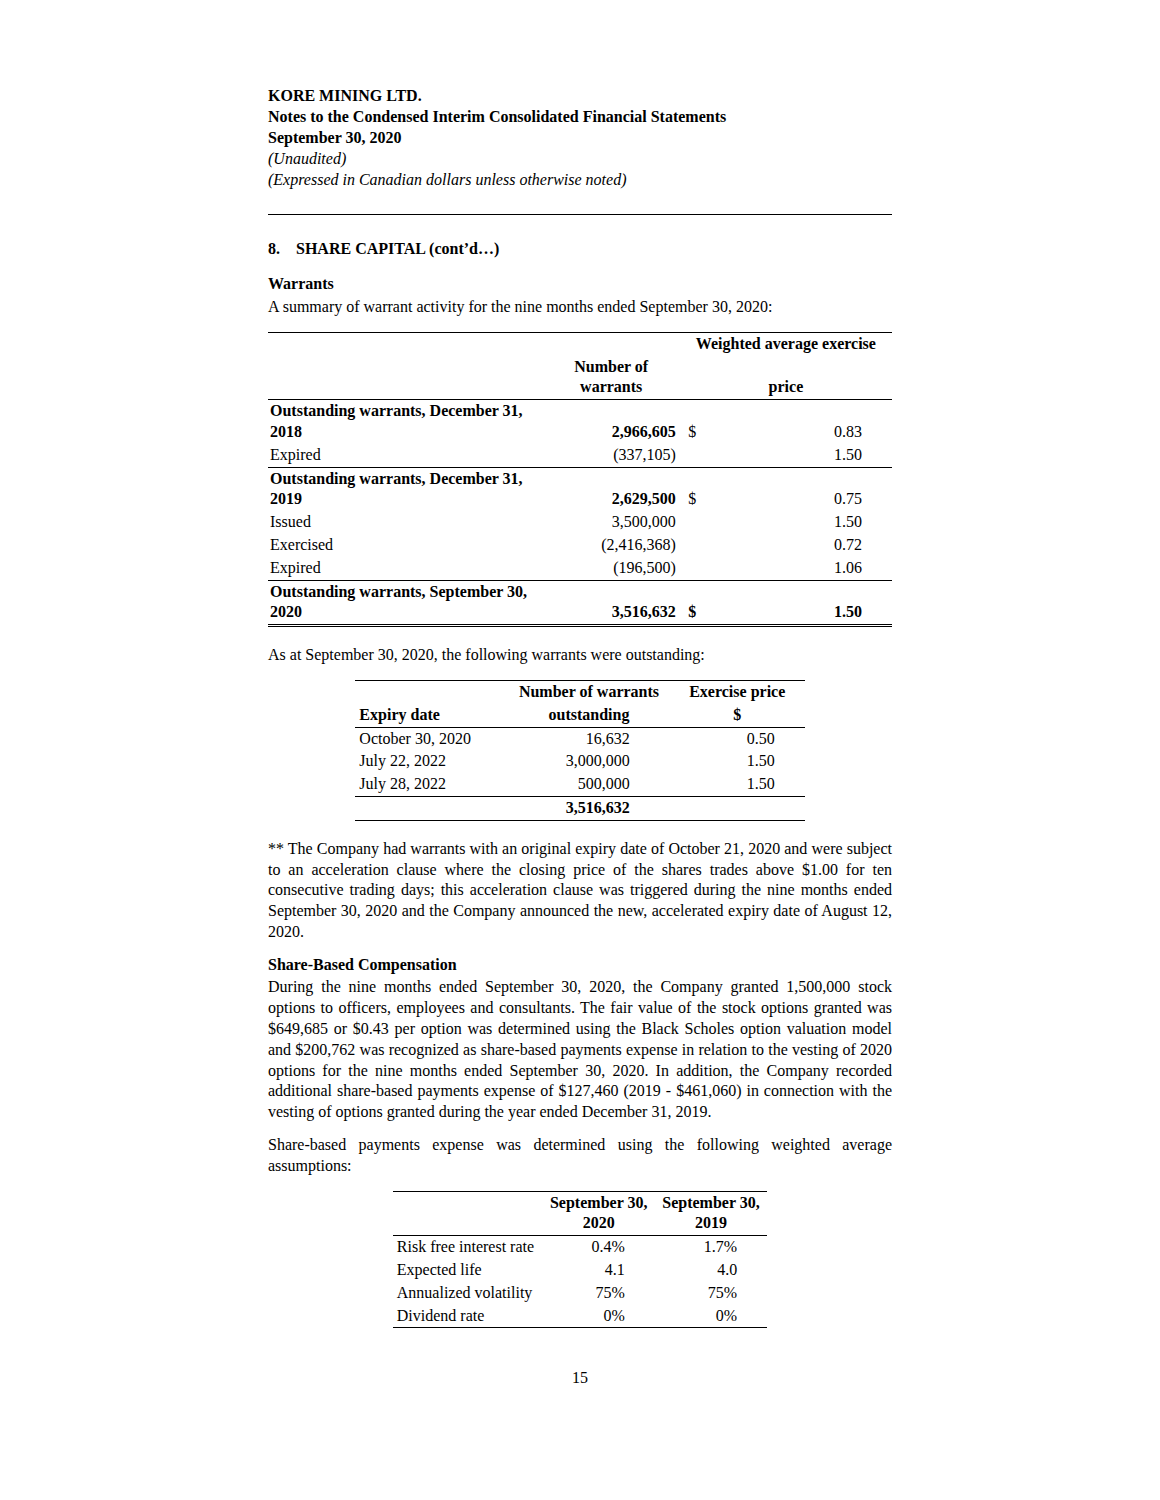KORE MINING LTD.
Notes to the Condensed Interim Consolidated Financial Statements
September 30, 2020
(Unaudited)
(Expressed in Canadian dollars unless otherwise noted)
8. SHARE CAPITAL (cont’d…)
Warrants
A summary of warrant activity for the nine months ended September 30, 2020:
| | | Weighted average exercise |
| --- | --- | --- |
| | Number of warrants | price |
| Outstanding warrants, December 31, 2018 | 2,966,605 | $ | 0.83 |
| Expired | (337,105) | | 1.50 |
| Outstanding warrants, December 31, 2019 | 2,629,500 | $ | 0.75 |
| Issued | 3,500,000 | | 1.50 |
| Exercised | (2,416,368) | | 0.72 |
| Expired | (196,500) | | 1.06 |
| Outstanding warrants, September 30, 2020 | 3,516,632 | $ | 1.50 |
As at September 30, 2020, the following warrants were outstanding:
| | Number of warrants | Exercise price |
| --- | --- | --- |
| Expiry date | outstanding | $ |
| October 30, 2020 | 16,632 | 0.50 |
| July 22, 2022 | 3,000,000 | 1.50 |
| July 28, 2022 | 500,000 | 1.50 |
| | 3,516,632 | |
** The Company had warrants with an original expiry date of October 21, 2020 and were subject to an acceleration clause where the closing price of the shares trades above $1.00 for ten consecutive trading days; this acceleration clause was triggered during the nine months ended September 30, 2020 and the Company announced the new, accelerated expiry date of August 12, 2020.
Share-Based Compensation
During the nine months ended September 30, 2020, the Company granted 1,500,000 stock options to officers, employees and consultants. The fair value of the stock options granted was $649,685 or $0.43 per option was determined using the Black Scholes option valuation model and $200,762 was recognized as share-based payments expense in relation to the vesting of 2020 options for the nine months ended September 30, 2020. In addition, the Company recorded additional share-based payments expense of $127,460 (2019 - $461,060) in connection with the vesting of options granted during the year ended December 31, 2019.
Share-based payments expense was determined using the following weighted average assumptions:
| | September 30, 2020 | September 30, 2019 |
| --- | --- | --- |
| Risk free interest rate | 0.4% | 1.7% |
| Expected life | 4.1 | 4.0 |
| Annualized volatility | 75% | 75% |
| Dividend rate | 0% | 0% |
15